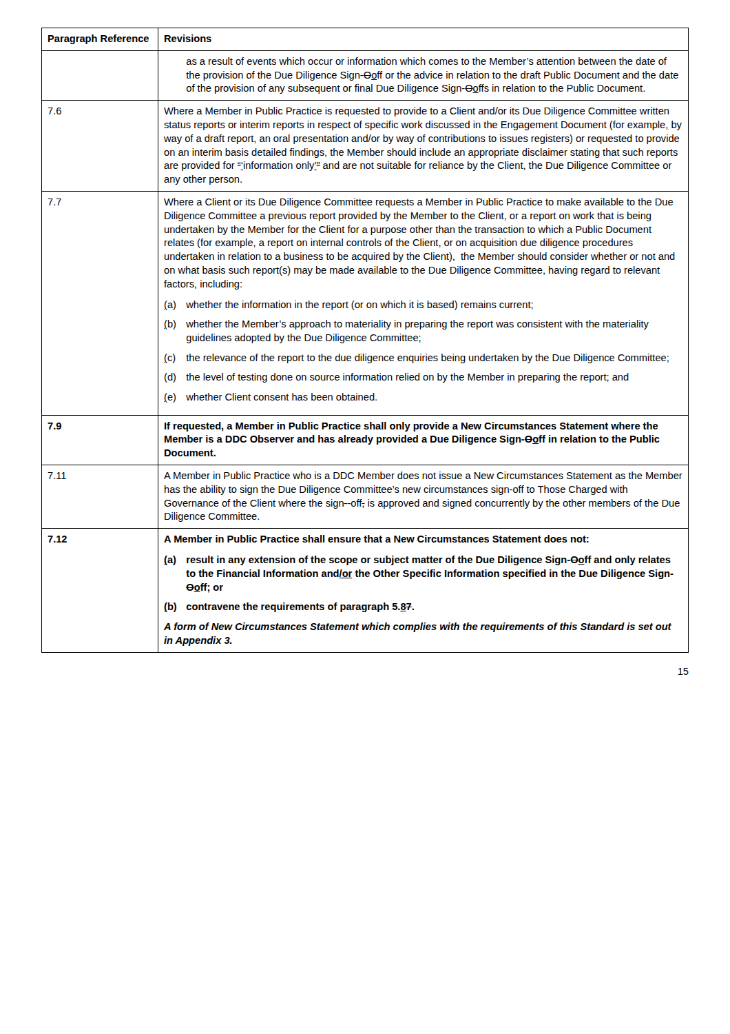| Paragraph Reference | Revisions |
| --- | --- |
| | as a result of events which occur or information which comes to the Member’s attention between the date of the provision of the Due Diligence Sign- O o ff or the advice in relation to the draft Public Document and the date of the provision of any subsequent or final Due Diligence Sign- O o ffs in relation to the Public Document. |
| 7.6 | Where a Member in Public Practice is requested to provide to a Client and/or its Due Diligence Committee written status reports or interim reports in respect of specific work discussed in the Engagement Document (for example , by way of a draft report, an oral presentation and/or by way of contributions to issues registers) or requested to provide on an interim basis detailed findings, the Member should include an appropriate disclaimer stating that such reports are provided for “ ‘ information only ’ ” and are not suitable for reliance by the Client, the Due Diligence Committee or any other person. |
| 7.7 | Where a Client or its Due Diligence Committee requests a Member in Public Practice to make available to the Due Diligence Committee a previous report provided by the Member to the Client, or a report on work that is being undertaken by the Member for the Client for a purpose other than the transaction to which a Public Document relates (for example, a report on internal controls of the Client, or on acquisition due diligence procedures undertaken in relation to a business to be acquired by the Client), the Member should consider whether or not and on what basis such report(s) may be made available to the Due Diligence Committee, having regard to relevant factors, including: ( a) whether the information in the report (or on which it is based) remains current; ( b) whether the Member’s approach to materiality in preparing the report was consistent with the materiality guidelines adopted by the Due Diligence Committee; ( c) the relevance of the report to the due diligence enquiries being undertaken by the Due Diligence Committee; (d) the level of testing done on source information relied on by the Member in preparing the report; and ( e) whether Client consent has been obtained. |
| 7.9 | If requested, a Member in Public Practice shall only provide a New Circumstances Statement where the Member is a DDC Observer and has already provided a Due Diligence Sign- O o ff in relation to the Public Document. |
| 7.11 | A Member in Public Practice who is a DDC Member does not issue a New Circumstances Statement as the Member has the ability to sign the Due Diligence Committee’s new circumstances sign-off to Those Charged with Governance of the Client where the sign - -off , is approved and signed concurrently by the other members of the Due Diligence Committee. |
| 7.12 | A Member in Public Practice shall ensure that a New Circumstances Statement does not: ( a) result in any extension of the scope or subject matter of the Due Diligence Sign- O o ff and only relates to the Financial Information and /or the Other Specific Information specified in the Due Diligence Sign- O o ff; or ( b) contravene the requirements of paragraph 5. 8 7 . A form of New Circumstances Statement which complies with the requirements of this Standard is set out in Appendix 3. |
15